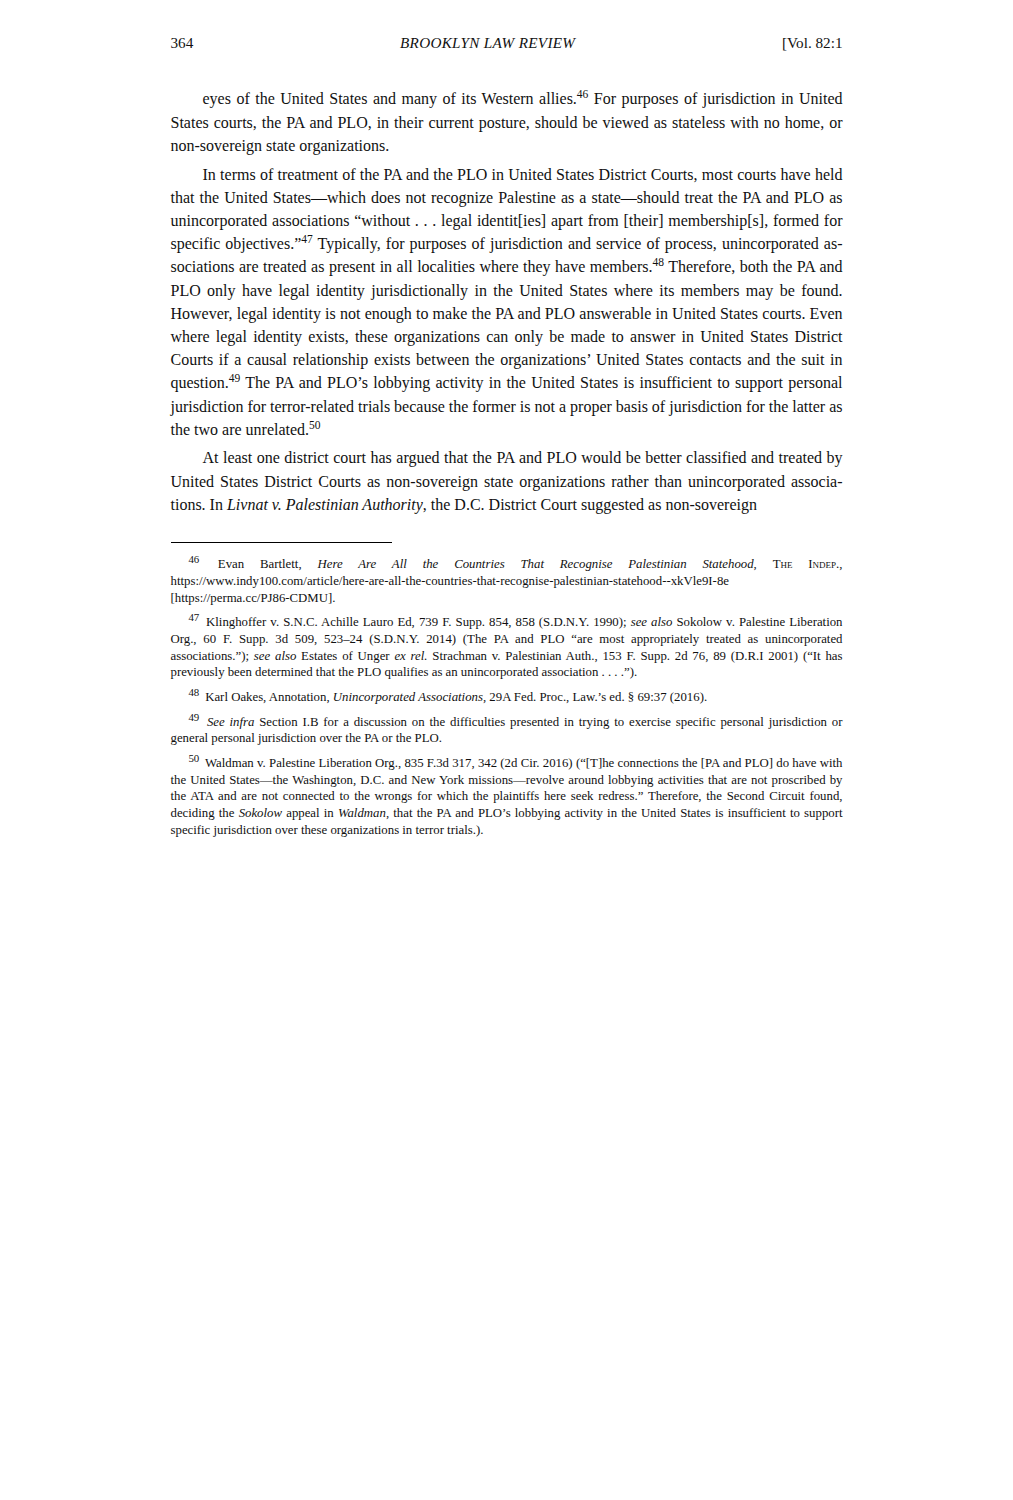364 BROOKLYN LAW REVIEW [Vol. 82:1
eyes of the United States and many of its Western allies.46 For purposes of jurisdiction in United States courts, the PA and PLO, in their current posture, should be viewed as stateless with no home, or non-sovereign state organizations.
In terms of treatment of the PA and the PLO in United States District Courts, most courts have held that the United States—which does not recognize Palestine as a state—should treat the PA and PLO as unincorporated associations “without . . . legal identit[ies] apart from [their] membership[s], formed for specific objectives.”47 Typically, for purposes of jurisdiction and service of process, unincorporated associations are treated as present in all localities where they have members.48 Therefore, both the PA and PLO only have legal identity jurisdictionally in the United States where its members may be found. However, legal identity is not enough to make the PA and PLO answerable in United States courts. Even where legal identity exists, these organizations can only be made to answer in United States District Courts if a causal relationship exists between the organizations’ United States contacts and the suit in question.49 The PA and PLO’s lobbying activity in the United States is insufficient to support personal jurisdiction for terror-related trials because the former is not a proper basis of jurisdiction for the latter as the two are unrelated.50
At least one district court has argued that the PA and PLO would be better classified and treated by United States District Courts as non-sovereign state organizations rather than unincorporated associations. In Livnat v. Palestinian Authority, the D.C. District Court suggested as non-sovereign
46 Evan Bartlett, Here Are All the Countries That Recognise Palestinian Statehood, The Indep., https://www.indy100.com/article/here-are-all-the-countries-that-recognise-palestinian-statehood--xkVle9I-8e [https://perma.cc/PJ86-CDMU].
47 Klinghoffer v. S.N.C. Achille Lauro Ed, 739 F. Supp. 854, 858 (S.D.N.Y. 1990); see also Sokolow v. Palestine Liberation Org., 60 F. Supp. 3d 509, 523–24 (S.D.N.Y. 2014) (The PA and PLO “are most appropriately treated as unincorporated associations.”); see also Estates of Unger ex rel. Strachman v. Palestinian Auth., 153 F. Supp. 2d 76, 89 (D.R.I 2001) (“It has previously been determined that the PLO qualifies as an unincorporated association . . . .”).
48 Karl Oakes, Annotation, Unincorporated Associations, 29A Fed. Proc., Law.’s ed. § 69:37 (2016).
49 See infra Section I.B for a discussion on the difficulties presented in trying to exercise specific personal jurisdiction or general personal jurisdiction over the PA or the PLO.
50 Waldman v. Palestine Liberation Org., 835 F.3d 317, 342 (2d Cir. 2016) (“[T]he connections the [PA and PLO] do have with the United States—the Washington, D.C. and New York missions—revolve around lobbying activities that are not proscribed by the ATA and are not connected to the wrongs for which the plaintiffs here seek redress.” Therefore, the Second Circuit found, deciding the Sokolow appeal in Waldman, that the PA and PLO’s lobbying activity in the United States is insufficient to support specific jurisdiction over these organizations in terror trials.).